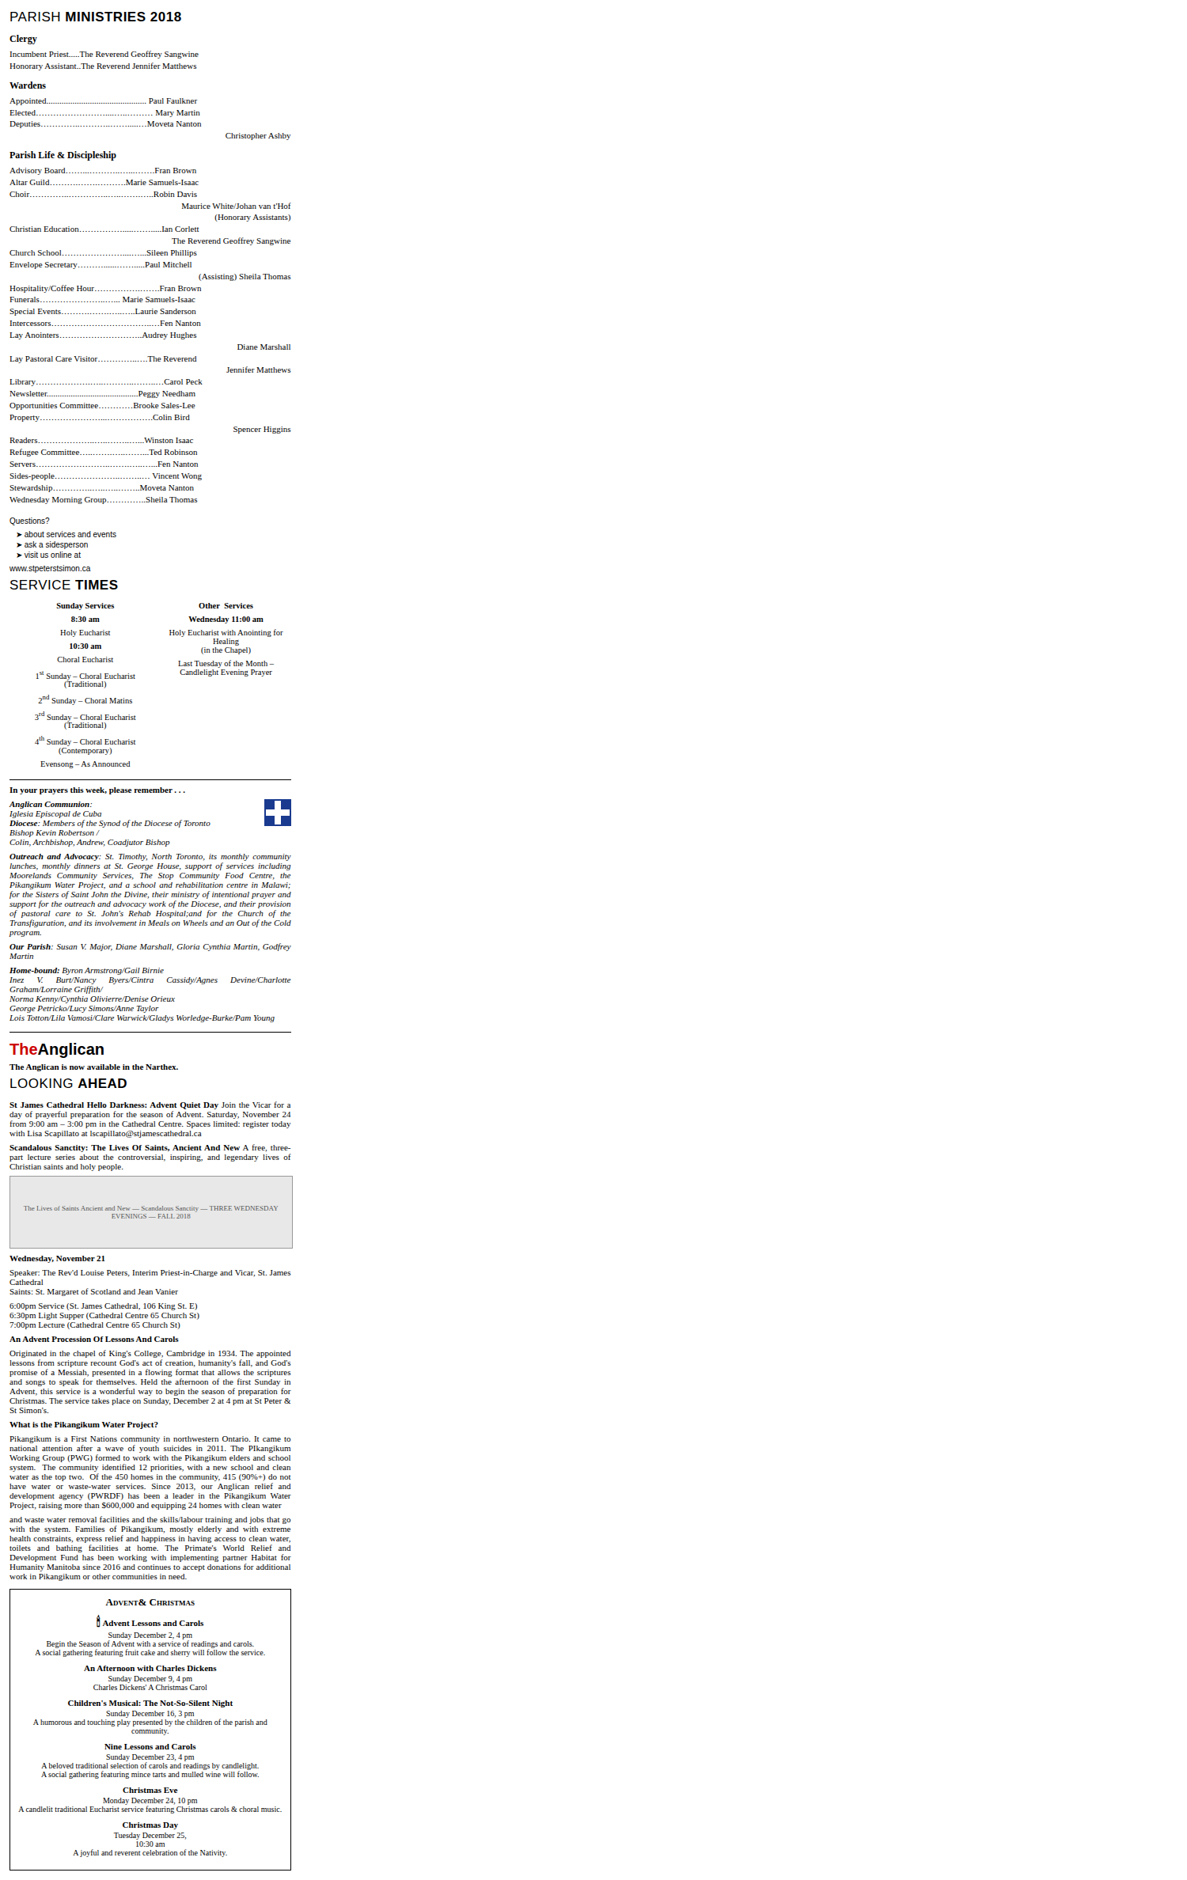PARISH MINISTRIES 2018
Clergy
Incumbent Priest.....The Reverend Geoffrey Sangwine
Honorary Assistant..The Reverend Jennifer Matthews
Wardens
Appointed.............................................. Paul Faulkner
Elected……………………....…..……… Mary Martin
Deputies…………..………..…….....…Moveta Nanton
Christopher Ashby
Parish Life & Discipleship
Advisory Board……...………..…...…….Fran Brown
Altar Guild……….…….……….Marie Samuels-Isaac
Choir…………..…………..…..…….…..Robin Davis
Maurice White/Johan van t'Hof (Honorary Assistants) Christian Education…………….....…….....Ian Corlett
The Reverend Geoffrey Sangwine Church School…………………....…...Sileen Phillips
Envelope Secretary………......…….....Paul Mitchell
(Assisting) Sheila Thomas Hospitality/Coffee Hour…………….…….Fran Brown
Funerals…………………..…... Marie Samuels-Isaac
Special Events……….…….…..…..Laurie Sanderson
Intercessors……………………………..…Fen Nanton
Lay Anointers………………………..Audrey Hughes
Diane Marshall Lay Pastoral Care Visitor…………..….The Reverend
Jennifer Matthews Library……………….…..………..……..…Carol Peck
Newsletter..........................................Peggy Needham
Opportunities Committee…………Brooke Sales-Lee
Property…………………...…………….Colin Bird
Spencer Higgins Readers………………..…..……..…...Winston Isaac
Refugee Committee…..…….…..……...Ted Robinson
Servers……………………..…….…..…...Fen Nanton
Sides-people…………………..……..… Vincent Wong
Stewardship…………..…..…..……..Moveta Nanton
Wednesday Morning Group…………..Sheila Thomas
Questions?
about services and events
ask a sidesperson
visit us online at
www.stpeterstsimon.ca
SERVICE TIMES
| Sunday Services 8:30 am Holy Eucharist 10:30 am Choral Eucharist 1 st Sunday – Choral Eucharist (Traditional) 2 nd Sunday – Choral Matins 3 rd Sunday – Choral Eucharist (Traditional) 4 th Sunday – Choral Eucharist (Contemporary) Evensong – As Announced | Other Services Wednesday 11:00 am Holy Eucharist with Anointing for Healing (in the Chapel) Last Tuesday of the Month – Candlelight Evening Prayer |
In your prayers this week, please remember . . .
Anglican Communion:
Iglesia Episcopal de Cuba
Diocese: Members of the Synod of the Diocese of Toronto
Bishop Kevin Robertson /
Colin, Archbishop, Andrew, Coadjutor Bishop
Outreach and Advocacy: St. Timothy, North Toronto, its monthly community lunches, monthly dinners at St. George House, support of services including Moorelands Community Services, The Stop Community Food Centre, the Pikangikum Water Project, and a school and rehabilitation centre in Malawi; for the Sisters of Saint John the Divine, their ministry of intentional prayer and support for the outreach and advocacy work of the Diocese, and their provision of pastoral care to St. John's Rehab Hospital;and for the Church of the Transfiguration, and its involvement in Meals on Wheels and an Out of the Cold program.
Our Parish: Susan V. Major, Diane Marshall, Gloria Cynthia Martin, Godfrey Martin
Home-bound: Byron Armstrong/Gail Birnie
Inez V. Burt/Nancy Byers/Cintra Cassidy/Agnes Devine/Charlotte Graham/Lorraine Griffith/
Norma Kenny/Cynthia Olivierre/Denise Orieux
George Petricko/Lucy Simons/Anne Taylor
Lois Totton/Lila Vamosi/Clare Warwick/Gladys Worledge-Burke/Pam Young
The Anglican
The Anglican is now available in the Narthex.
LOOKING AHEAD
St James Cathedral Hello Darkness: Advent Quiet Day Join the Vicar for a day of prayerful preparation for the season of Advent. Saturday, November 24 from 9:00 am – 3:00 pm in the Cathedral Centre. Spaces limited: register today with Lisa Scapillato at lscapillato@stjamescathedral.ca
Scandalous Sanctity: The Lives Of Saints, Ancient And New A free, three-part lecture series about the controversial, inspiring, and legendary lives of Christian saints and holy people.
The Lives of Saints Ancient and New — Scandalous Sanctity — THREE WEDNESDAY EVENINGS — FALL 2018
Wednesday, November 21
Speaker: The Rev'd Louise Peters, Interim Priest-in-Charge and Vicar, St. James Cathedral
Saints: St. Margaret of Scotland and Jean Vanier
6:00pm Service (St. James Cathedral, 106 King St. E)
6:30pm Light Supper (Cathedral Centre 65 Church St)
7:00pm Lecture (Cathedral Centre 65 Church St)
An Advent Procession Of Lessons And Carols
Originated in the chapel of King's College, Cambridge in 1934. The appointed lessons from scripture recount God's act of creation, humanity's fall, and God's promise of a Messiah, presented in a flowing format that allows the scriptures and songs to speak for themselves. Held the afternoon of the first Sunday in Advent, this service is a wonderful way to begin the season of preparation for Christmas. The service takes place on Sunday, December 2 at 4 pm at St Peter & St Simon's.
What is the Pikangikum Water Project?
Pikangikum is a First Nations community in northwestern Ontario. It came to national attention after a wave of youth suicides in 2011. The PIkangikum Working Group (PWG) formed to work with the Pikangikum elders and school system. The community identified 12 priorities, with a new school and clean water as the top two. Of the 450 homes in the community, 415 (90%+) do not have water or waste-water services. Since 2013, our Anglican relief and development agency (PWRDF) has been a leader in the Pikangikum Water Project, raising more than $600,000 and equipping 24 homes with clean water
and waste water removal facilities and the skills/labour training and jobs that go with the system. Families of Pikangikum, mostly elderly and with extreme health constraints, express relief and happiness in having access to clean water, toilets and bathing facilities at home. The Primate's World Relief and Development Fund has been working with implementing partner Habitat for Humanity Manitoba since 2016 and continues to accept donations for additional work in Pikangikum or other communities in need.
Advent& Christmas
🕯 Advent Lessons and Carols
Sunday December 2, 4 pm
Begin the Season of Advent with a service of readings and carols.
A social gathering featuring fruit cake and sherry will follow the service.
An Afternoon with Charles Dickens
Sunday December 9, 4 pm
Charles Dickens' A Christmas Carol
Children's Musical: The Not-So-Silent Night
Sunday December 16, 3 pm
A humorous and touching play presented by the children of the parish and community.
Nine Lessons and Carols
Sunday December 23, 4 pm
A beloved traditional selection of carols and readings by candlelight.
A social gathering featuring mince tarts and mulled wine will follow.
Christmas Eve
Monday December 24, 10 pm
A candlelit traditional Eucharist service featuring Christmas carols & choral music.
Christmas Day
Tuesday December 25,
10:30 am
A joyful and reverent celebration of the Nativity.